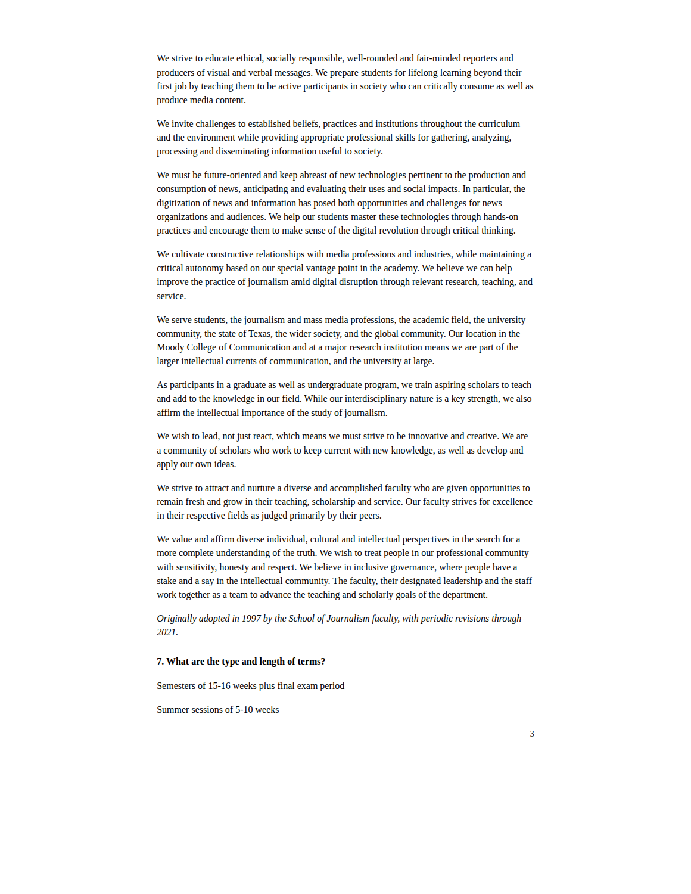We strive to educate ethical, socially responsible, well-rounded and fair-minded reporters and producers of visual and verbal messages. We prepare students for lifelong learning beyond their first job by teaching them to be active participants in society who can critically consume as well as produce media content.
We invite challenges to established beliefs, practices and institutions throughout the curriculum and the environment while providing appropriate professional skills for gathering, analyzing, processing and disseminating information useful to society.
We must be future-oriented and keep abreast of new technologies pertinent to the production and consumption of news, anticipating and evaluating their uses and social impacts. In particular, the digitization of news and information has posed both opportunities and challenges for news organizations and audiences. We help our students master these technologies through hands-on practices and encourage them to make sense of the digital revolution through critical thinking.
We cultivate constructive relationships with media professions and industries, while maintaining a critical autonomy based on our special vantage point in the academy. We believe we can help improve the practice of journalism amid digital disruption through relevant research, teaching, and service.
We serve students, the journalism and mass media professions, the academic field, the university community, the state of Texas, the wider society, and the global community. Our location in the Moody College of Communication and at a major research institution means we are part of the larger intellectual currents of communication, and the university at large.
As participants in a graduate as well as undergraduate program, we train aspiring scholars to teach and add to the knowledge in our field. While our interdisciplinary nature is a key strength, we also affirm the intellectual importance of the study of journalism.
We wish to lead, not just react, which means we must strive to be innovative and creative. We are a community of scholars who work to keep current with new knowledge, as well as develop and apply our own ideas.
We strive to attract and nurture a diverse and accomplished faculty who are given opportunities to remain fresh and grow in their teaching, scholarship and service. Our faculty strives for excellence in their respective fields as judged primarily by their peers.
We value and affirm diverse individual, cultural and intellectual perspectives in the search for a more complete understanding of the truth. We wish to treat people in our professional community with sensitivity, honesty and respect. We believe in inclusive governance, where people have a stake and a say in the intellectual community. The faculty, their designated leadership and the staff work together as a team to advance the teaching and scholarly goals of the department.
Originally adopted in 1997 by the School of Journalism faculty, with periodic revisions through 2021.
7. What are the type and length of terms?
Semesters of 15-16 weeks plus final exam period
Summer sessions of 5-10 weeks
3